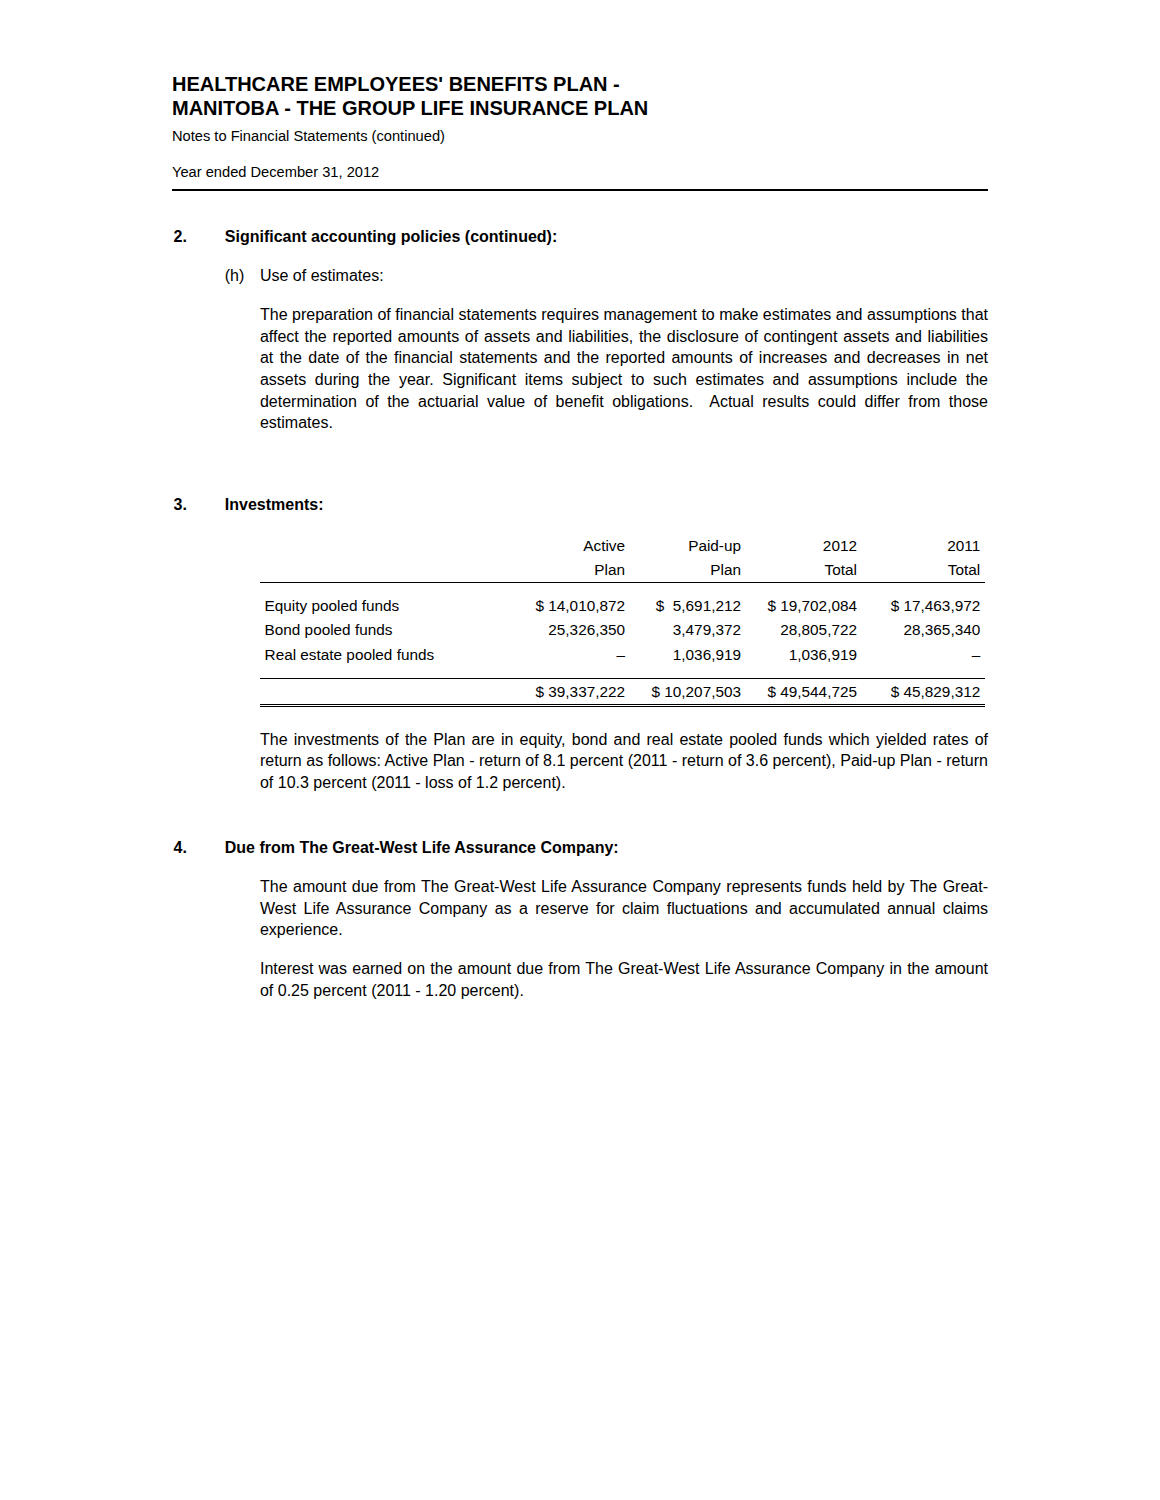Healthcare Employees' Benefits Plan -
Manitoba - The Group Life Insurance Plan
Notes to Financial Statements (continued)
Year ended December 31, 2012
2.
Significant accounting policies (continued):
(h)
Use of estimates:
The preparation of financial statements requires management to make estimates and assumptions that affect the reported amounts of assets and liabilities, the disclosure of contingent assets and liabilities at the date of the financial statements and the reported amounts of increases and decreases in net assets during the year. Significant items subject to such estimates and assumptions include the determination of the actuarial value of benefit obligations. Actual results could differ from those estimates.
3.
Investments:
| | Active | Paid-up | 2012 | 2011 |
| --- | --- | --- | --- | --- |
| | Plan | Plan | Total | Total |
| Equity pooled funds | $ 14,010,872 | $ 5,691,212 | $ 19,702,084 | $ 17,463,972 |
| Bond pooled funds | 25,326,350 | 3,479,372 | 28,805,722 | 28,365,340 |
| Real estate pooled funds | – | 1,036,919 | 1,036,919 | – |
| | $ 39,337,222 | $ 10,207,503 | $ 49,544,725 | $ 45,829,312 |
The investments of the Plan are in equity, bond and real estate pooled funds which yielded rates of return as follows: Active Plan - return of 8.1 percent (2011 - return of 3.6 percent), Paid-up Plan - return of 10.3 percent (2011 - loss of 1.2 percent).
4.
Due from The Great-West Life Assurance Company:
The amount due from The Great-West Life Assurance Company represents funds held by The Great-West Life Assurance Company as a reserve for claim fluctuations and accumulated annual claims experience.
Interest was earned on the amount due from The Great-West Life Assurance Company in the amount of 0.25 percent (2011 - 1.20 percent).